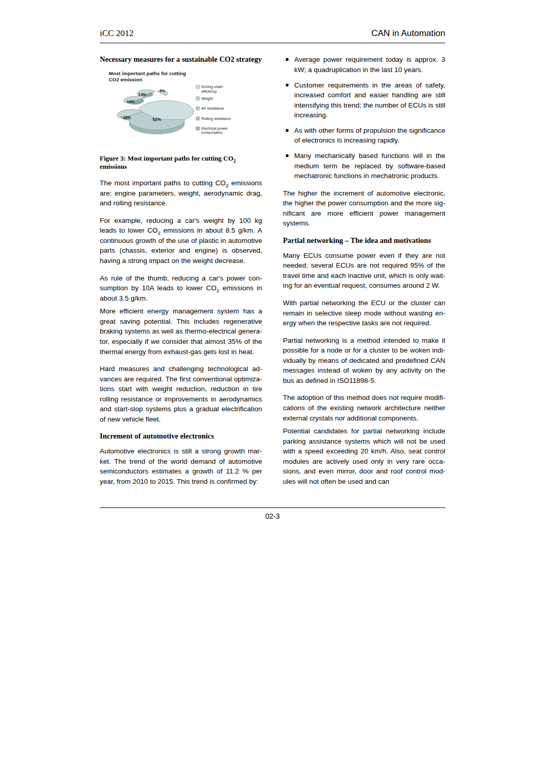iCC 2012
CAN in Automation
Necessary measures for a sustainable CO2 strategy
Most important paths for cutting CO2 emission Most important paths for cutting CO2 emission 52% 16% 14% 13% 5% Driving chain efficiency Weight Air resistance Rolling resistance Electrical power consumption
Figure 3: Most important paths for cutting CO2 emissions
The most important paths to cutting CO2 emissions are: engine parameters, weight, aerodynamic drag, and rolling resistance.
For example, reducing a car's weight by 100 kg leads to lower CO2 emissions in about 8.5 g/km. A continuous growth of the use of plastic in automotive parts (chassis, exterior and engine) is observed, having a strong impact on the weight decrease.
As rule of the thumb, reducing a car's power consumption by 10A leads to lower CO2 emissions in about 3.5 g/km.
More efficient energy management system has a great saving potential. This includes regenerative braking systems as well as thermo-electrical generator, especially if we consider that almost 35% of the thermal energy from exhaust-gas gets lost in heat.
Hard measures and challenging technological advances are required. The first conventional optimizations start with weight reduction, reduction in tire rolling resistance or improvements in aerodynamics and start-stop systems plus a gradual electrification of new vehicle fleet.
Increment of automotive electronics
Automotive electronics is still a strong growth market. The trend of the world demand of automotive semiconductors estimates a growth of 11.2 % per year, from 2010 to 2015. This trend is confirmed by:
Average power requirement today is approx. 3 kW; a quadruplication in the last 10 years.
Customer requirements in the areas of safety, increased comfort and easier handling are still intensifying this trend; the number of ECUs is still increasing.
As with other forms of propulsion the significance of electronics is increasing rapidly.
Many mechanically based functions will in the medium term be replaced by software-based mechatronic functions in mechatronic products.
The higher the increment of automotive electronic, the higher the power consumption and the more significant are more efficient power management systems.
Partial networking – The idea and motivations
Many ECUs consume power even if they are not needed; several ECUs are not required 95% of the travel time and each inactive unit, which is only waiting for an eventual request, consumes around 2 W.
With partial networking the ECU or the cluster can remain in selective sleep mode without wasting energy when the respective tasks are not required.
Partial networking is a method intended to make it possible for a node or for a cluster to be woken individually by means of dedicated and predefined CAN messages instead of woken by any activity on the bus as defined in ISO11898-5.
The adoption of this method does not require modifications of the existing network architecture neither external crystals nor additional components.
Potential candidates for partial networking include parking assistance systems which will not be used with a speed exceeding 20 km/h. Also, seat control modules are actively used only in very rare occasions, and even mirror, door and roof control modules will not often be used and can
02-3